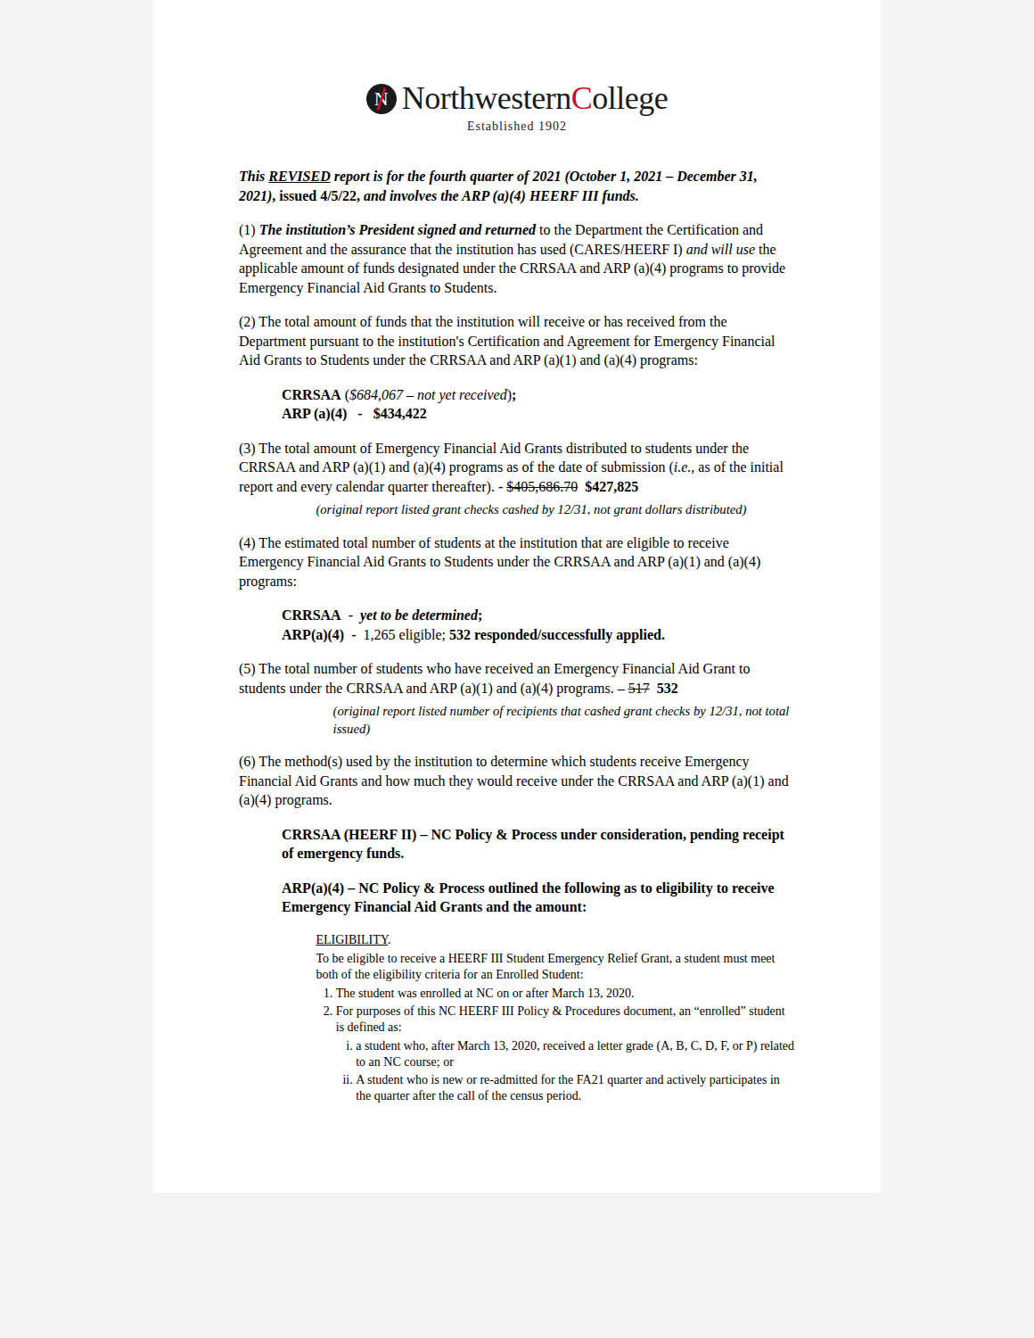NNorthwestern College
Established 1902
This REVISED report is for the fourth quarter of 2021 (October 1, 2021 – December 31, 2021), issued 4/5/22, and involves the ARP (a)(4) HEERF III funds.
(1) The institution’s President signed and returned to the Department the Certification and Agreement and the assurance that the institution has used (CARES/HEERF I) and will use the applicable amount of funds designated under the CRRSAA and ARP (a)(4) programs to provide Emergency Financial Aid Grants to Students.
(2) The total amount of funds that the institution will receive or has received from the Department pursuant to the institution's Certification and Agreement for Emergency Financial Aid Grants to Students under the CRRSAA and ARP (a)(1) and (a)(4) programs:
CRRSAA ($684,067 – not yet received);
ARP (a)(4) - $434,422
(3) The total amount of Emergency Financial Aid Grants distributed to students under the CRRSAA and ARP (a)(1) and (a)(4) programs as of the date of submission (i.e., as of the initial report and every calendar quarter thereafter). - $405,686.70 $427,825
(original report listed grant checks cashed by 12/31, not grant dollars distributed)
(4) The estimated total number of students at the institution that are eligible to receive Emergency Financial Aid Grants to Students under the CRRSAA and ARP (a)(1) and (a)(4) programs:
CRRSAA - yet to be determined;
ARP(a)(4) - 1,265 eligible; 532 responded/successfully applied.
(5) The total number of students who have received an Emergency Financial Aid Grant to students under the CRRSAA and ARP (a)(1) and (a)(4) programs. – 517 532
(original report listed number of recipients that cashed grant checks by 12/31, not total issued)
(6) The method(s) used by the institution to determine which students receive Emergency Financial Aid Grants and how much they would receive under the CRRSAA and ARP (a)(1) and (a)(4) programs.
CRRSAA (HEERF II) – NC Policy & Process under consideration, pending receipt of emergency funds.
ARP(a)(4) – NC Policy & Process outlined the following as to eligibility to receive Emergency Financial Aid Grants and the amount:
ELIGIBILITY.
To be eligible to receive a HEERF III Student Emergency Relief Grant, a student must meet both of the eligibility criteria for an Enrolled Student:
The student was enrolled at NC on or after March 13, 2020.
For purposes of this NC HEERF III Policy & Procedures document, an “enrolled” student is defined as:
a student who, after March 13, 2020, received a letter grade (A, B, C, D, F, or P) related to an NC course; or
A student who is new or re-admitted for the FA21 quarter and actively participates in the quarter after the call of the census period.